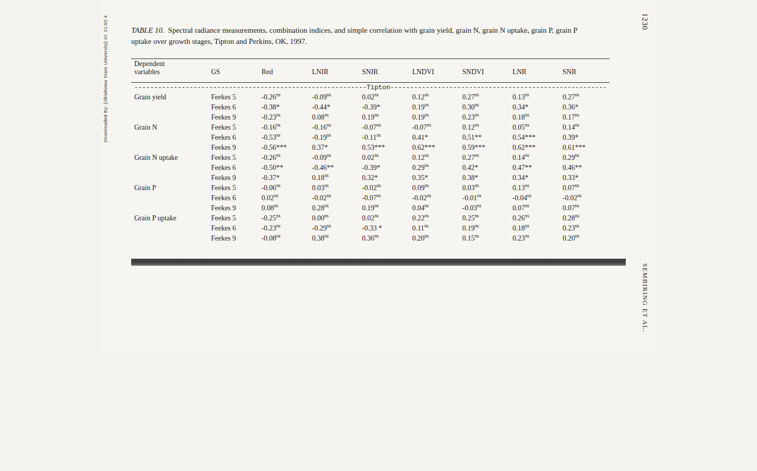Downloaded By: [Oklahoma State University] At: 21:02 4
1230
Sembiring et al.
TABLE 10. Spectral radiance measurements, combination indices, and simple correlation with grain yield, grain N, grain N uptake, grain P, grain P uptake over growth stages, Tipton and Perkins, OK, 1997.
| Dependent variables | GS | Red | LNIR | SNIR | LNDVI | SNDVI | LNR | SNR |
| --- | --- | --- | --- | --- | --- | --- | --- | --- |
| -----------------------------------------------------------Tipton------------------------------------------------------- |
| Grain yield | Feekes 5 | -0.26 ns | -0.09 ns | 0.02 ns | 0.12 ns | 0.27 ns | 0.13 ns | 0.27 ns |
| | Feekes 6 | -0.38* | -0.44* | -0.39* | 0.19 ns | 0.30 ns | 0.34* | 0.36* |
| | Feekes 9 | -0.23 ns | 0.08 ns | 0.19 ns | 0.19 ns | 0.23 ns | 0.18 ns | 0.17 ns |
| Grain N | Feekes 5 | -0.16 ns | -0.16 ns | -0.07 ns | -0.07 ns | 0.12 ns | 0.05 ns | 0.14 ns |
| | Feekes 6 | -0.53 ns | -0.19 ns | -0.11 ns | 0.41* | 0.51** | 0.54*** | 0.39* |
| | Feekes 9 | -0.56*** | 0.37* | 0.53*** | 0.62*** | 0.59*** | 0.62*** | 0.61*** |
| Grain N uptake | Feekes 5 | -0.26 ns | -0.09 ns | 0.02 ns | 0.12 ns | 0.27 ns | 0.14 ns | 0.29 ns |
| | Feekes 6 | -0.50** | -0.46** | -0.39* | 0.29 ns | 0.42* | 0.47** | 0.46** |
| | Feekes 9 | -0.37* | 0.18 ns | 0.32* | 0.35* | 0.38* | 0.34* | 0.33* |
| Grain P | Feekes 5 | -0.06 ns | 0.03 ns | -0.02 ns | 0.09 ns | 0.03 ns | 0.13 ns | 0.07 ns |
| | Feekes 6 | 0.02 ns | -0.02 ns | -0.07 ns | -0.02 ns | -0.01 ns | -0.04 ns | -0.02 ns |
| | Feekes 9 | 0.08 ns | 0.28 ns | 0.19 ns | 0.04 ns | -0.03 ns | 0.07 ns | 0.07 ns |
| Grain P uptake | Feekes 5 | -0.25 ns | 0.00 ns | 0.02 ns | 0.22 ns | 0.25 ns | 0.26 ns | 0.28 ns |
| | Feekes 6 | -0.23 ns | -0.29 ns | -0.33 * | 0.11 ns | 0.19 ns | 0.18 ns | 0.23 ns |
| | Feekes 9 | -0.08 ns | 0.38 ns | 0.36 ns | 0.20 ns | 0.15 ns | 0.23 ns | 0.20 ns |